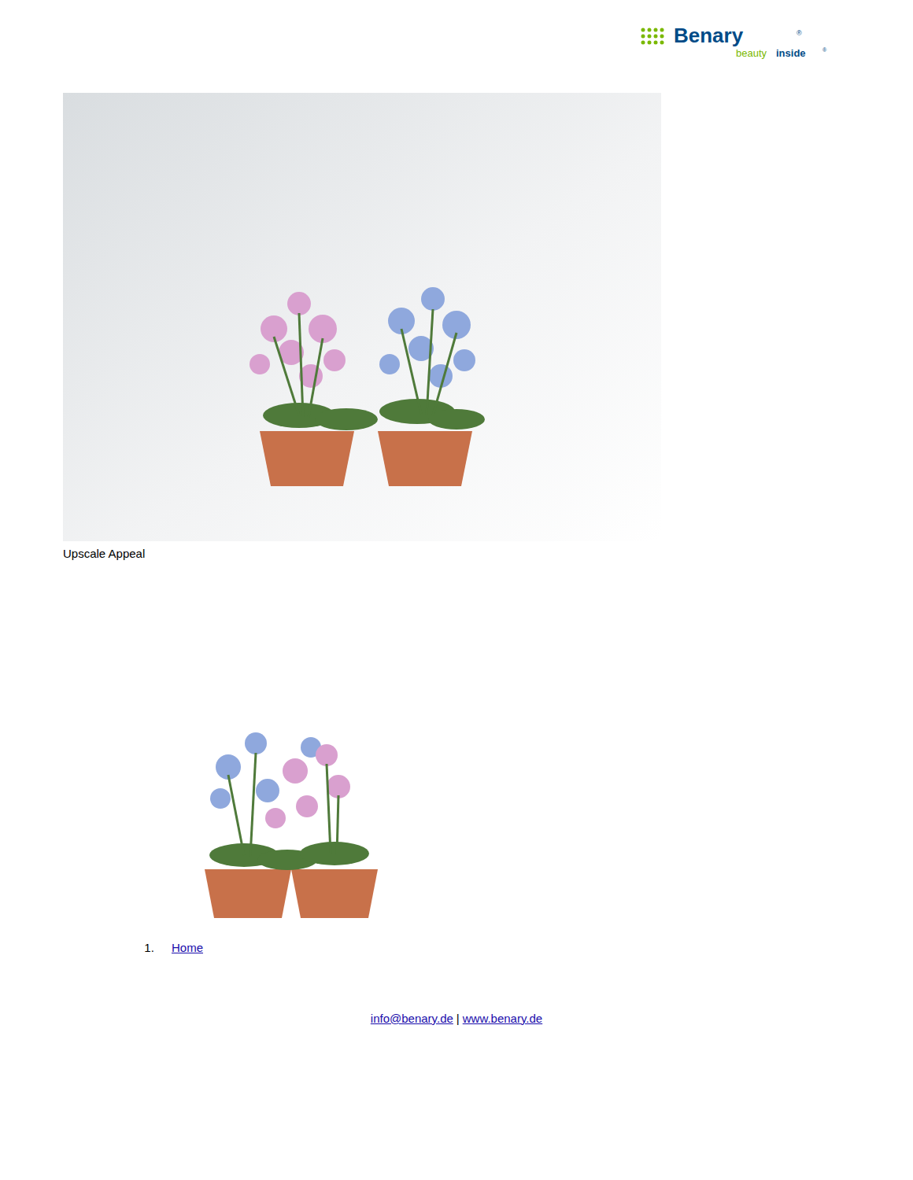Upscale Appeal
Home
info@benary.de|www.benary.de